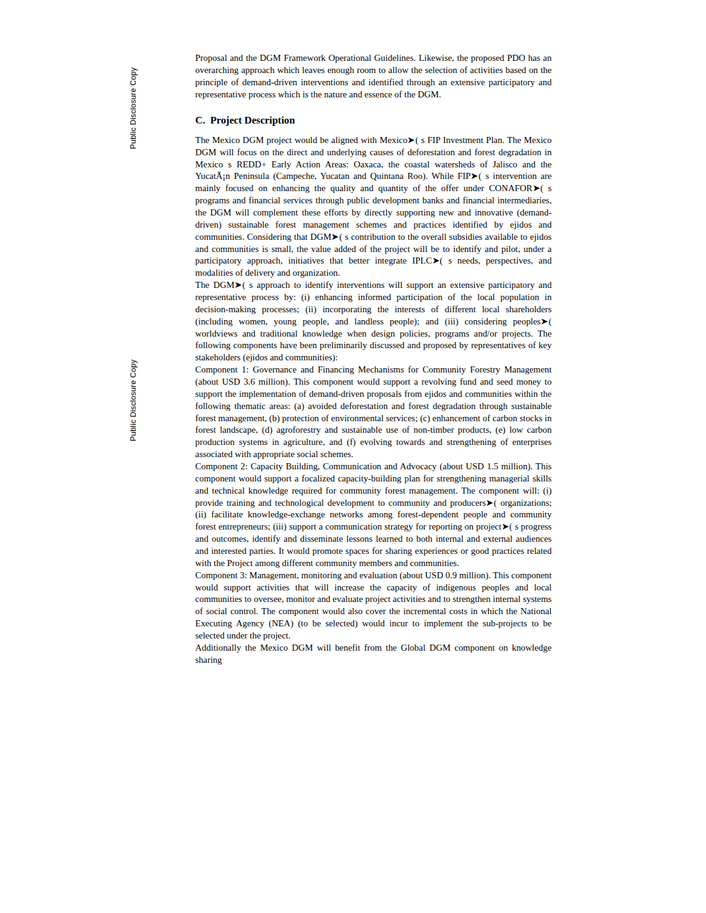Public Disclosure Copy Public Disclosure Copy
Proposal and the DGM Framework Operational Guidelines. Likewise, the proposed PDO has an overarching approach which leaves enough room to allow the selection of activities based on the principle of demand-driven interventions and identified through an extensive participatory and representative process which is the nature and essence of the DGM.
C. Project Description
The Mexico DGM project would be aligned with Mexico➤( s FIP Investment Plan. The Mexico DGM will focus on the direct and underlying causes of deforestation and forest degradation in Mexico s REDD+ Early Action Areas: Oaxaca, the coastal watersheds of Jalisco and the YucatÃ¡n Peninsula (Campeche, Yucatan and Quintana Roo). While FIP➤( s intervention are mainly focused on enhancing the quality and quantity of the offer under CONAFOR➤( s programs and financial services through public development banks and financial intermediaries, the DGM will complement these efforts by directly supporting new and innovative (demand-driven) sustainable forest management schemes and practices identified by ejidos and communities. Considering that DGM➤( s contribution to the overall subsidies available to ejidos and communities is small, the value added of the project will be to identify and pilot, under a participatory approach, initiatives that better integrate IPLC➤( s needs, perspectives, and modalities of delivery and organization.
The DGM➤( s approach to identify interventions will support an extensive participatory and representative process by: (i) enhancing informed participation of the local population in decision-making processes; (ii) incorporating the interests of different local shareholders (including women, young people, and landless people); and (iii) considering peoples➤( worldviews and traditional knowledge when design policies, programs and/or projects. The following components have been preliminarily discussed and proposed by representatives of key stakeholders (ejidos and communities):
Component 1: Governance and Financing Mechanisms for Community Forestry Management (about USD 3.6 million). This component would support a revolving fund and seed money to support the implementation of demand-driven proposals from ejidos and communities within the following thematic areas: (a) avoided deforestation and forest degradation through sustainable forest management, (b) protection of environmental services; (c) enhancement of carbon stocks in forest landscape, (d) agroforestry and sustainable use of non-timber products, (e) low carbon production systems in agriculture, and (f) evolving towards and strengthening of enterprises associated with appropriate social schemes.
Component 2: Capacity Building, Communication and Advocacy (about USD 1.5 million). This component would support a focalized capacity-building plan for strengthening managerial skills and technical knowledge required for community forest management. The component will: (i) provide training and technological development to community and producers➤( organizations; (ii) facilitate knowledge-exchange networks among forest-dependent people and community forest entrepreneurs; (iii) support a communication strategy for reporting on project➤( s progress and outcomes, identify and disseminate lessons learned to both internal and external audiences and interested parties. It would promote spaces for sharing experiences or good practices related with the Project among different community members and communities.
Component 3: Management, monitoring and evaluation (about USD 0.9 million). This component would support activities that will increase the capacity of indigenous peoples and local communities to oversee, monitor and evaluate project activities and to strengthen internal systems of social control. The component would also cover the incremental costs in which the National Executing Agency (NEA) (to be selected) would incur to implement the sub-projects to be selected under the project.
Additionally the Mexico DGM will benefit from the Global DGM component on knowledge sharing